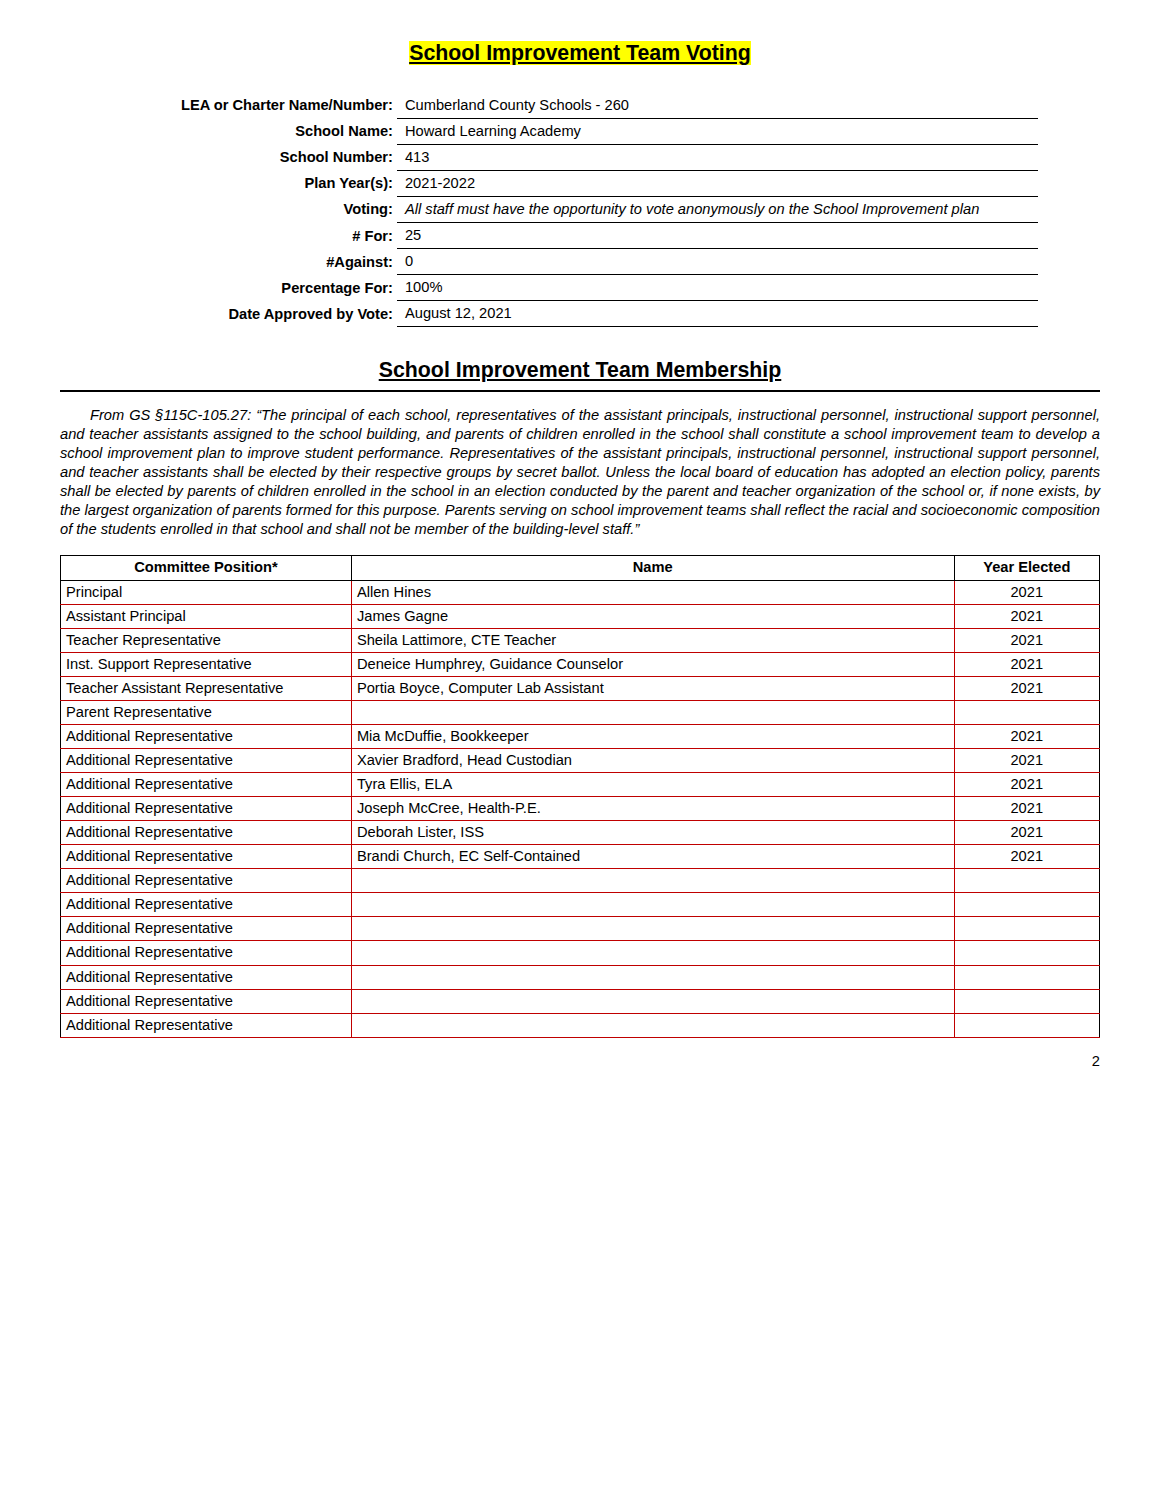School Improvement Team Voting
| LEA or Charter Name/Number: | Cumberland County Schools - 260 |
| School Name: | Howard Learning Academy |
| School Number: | 413 |
| Plan Year(s): | 2021-2022 |
| Voting: | All staff must have the opportunity to vote anonymously on the School Improvement plan |
| # For: | 25 |
| #Against: | 0 |
| Percentage For: | 100% |
| Date Approved by Vote: | August 12, 2021 |
School Improvement Team Membership
From GS §115C-105.27: “The principal of each school, representatives of the assistant principals, instructional personnel, instructional support personnel, and teacher assistants assigned to the school building, and parents of children enrolled in the school shall constitute a school improvement team to develop a school improvement plan to improve student performance. Representatives of the assistant principals, instructional personnel, instructional support personnel, and teacher assistants shall be elected by their respective groups by secret ballot. Unless the local board of education has adopted an election policy, parents shall be elected by parents of children enrolled in the school in an election conducted by the parent and teacher organization of the school or, if none exists, by the largest organization of parents formed for this purpose. Parents serving on school improvement teams shall reflect the racial and socioeconomic composition of the students enrolled in that school and shall not be member of the building-level staff.”
| Committee Position* | Name | Year Elected |
| --- | --- | --- |
| Principal | Allen Hines | 2021 |
| Assistant Principal | James Gagne | 2021 |
| Teacher Representative | Sheila Lattimore, CTE Teacher | 2021 |
| Inst. Support Representative | Deneice Humphrey, Guidance Counselor | 2021 |
| Teacher Assistant Representative | Portia Boyce, Computer Lab Assistant | 2021 |
| Parent Representative | | |
| Additional Representative | Mia McDuffie, Bookkeeper | 2021 |
| Additional Representative | Xavier Bradford, Head Custodian | 2021 |
| Additional Representative | Tyra Ellis, ELA | 2021 |
| Additional Representative | Joseph McCree, Health-P.E. | 2021 |
| Additional Representative | Deborah Lister, ISS | 2021 |
| Additional Representative | Brandi Church, EC Self-Contained | 2021 |
| Additional Representative | | |
| Additional Representative | | |
| Additional Representative | | |
| Additional Representative | | |
| Additional Representative | | |
| Additional Representative | | |
| Additional Representative | | |
2